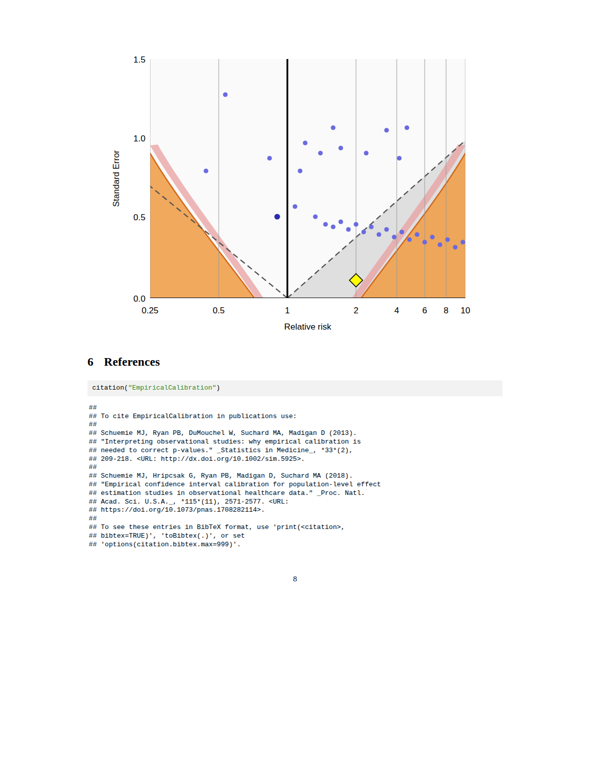1.5 1.0 0.5 0.0 Standard Error 0.25 0.5 1 2 4 6 8 10 Relative risk
6 References
citation("EmpiricalCalibration")
## 
## To cite EmpiricalCalibration in publications use:
## 
## Schuemie MJ, Ryan PB, DuMouchel W, Suchard MA, Madigan D (2013).
## "Interpreting observational studies: why empirical calibration is
## needed to correct p-values." _Statistics in Medicine_, *33*(2),
## 209-218. <URL: http://dx.doi.org/10.1002/sim.5925>.
## 
## Schuemie MJ, Hripcsak G, Ryan PB, Madigan D, Suchard MA (2018).
## "Empirical confidence interval calibration for population-level effect
## estimation studies in observational healthcare data." _Proc. Natl.
## Acad. Sci. U.S.A._, *115*(11), 2571-2577. <URL:
## https://doi.org/10.1073/pnas.1708282114>.
## 
## To see these entries in BibTeX format, use 'print(<citation>,
## bibtex=TRUE)', 'toBibtex(.)', or set
## 'options(citation.bibtex.max=999)'.
8